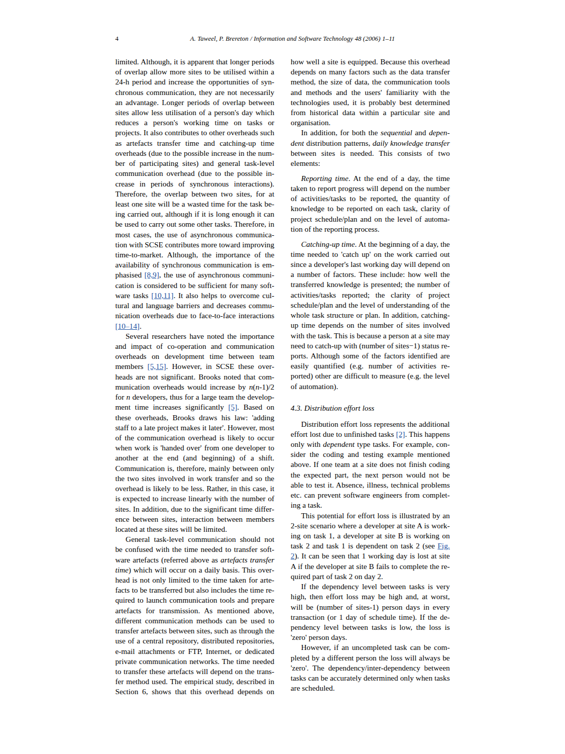4 A. Taweel, P. Brereton / Information and Software Technology 48 (2006) 1–11
limited. Although, it is apparent that longer periods of overlap allow more sites to be utilised within a 24-h period and increase the opportunities of synchronous communication, they are not necessarily an advantage. Longer periods of overlap between sites allow less utilisation of a person's day which reduces a person's working time on tasks or projects. It also contributes to other overheads such as artefacts transfer time and catching-up time overheads (due to the possible increase in the number of participating sites) and general task-level communication overhead (due to the possible increase in periods of synchronous interactions). Therefore, the overlap between two sites, for at least one site will be a wasted time for the task being carried out, although if it is long enough it can be used to carry out some other tasks. Therefore, in most cases, the use of asynchronous communication with SCSE contributes more toward improving time-to-market. Although, the importance of the availability of synchronous communication is emphasised [8,9], the use of asynchronous communication is considered to be sufficient for many software tasks [10,11]. It also helps to overcome cultural and language barriers and decreases communication overheads due to face-to-face interactions [10–14].
Several researchers have noted the importance and impact of co-operation and communication overheads on development time between team members [5,15]. However, in SCSE these overheads are not significant. Brooks noted that communication overheads would increase by n(n-1)/2 for n developers, thus for a large team the development time increases significantly [5]. Based on these overheads, Brooks draws his law: 'adding staff to a late project makes it later'. However, most of the communication overhead is likely to occur when work is 'handed over' from one developer to another at the end (and beginning) of a shift. Communication is, therefore, mainly between only the two sites involved in work transfer and so the overhead is likely to be less. Rather, in this case, it is expected to increase linearly with the number of sites. In addition, due to the significant time difference between sites, interaction between members located at these sites will be limited.
General task-level communication should not be confused with the time needed to transfer software artefacts (referred above as artefacts transfer time) which will occur on a daily basis. This overhead is not only limited to the time taken for artefacts to be transferred but also includes the time required to launch communication tools and prepare artefacts for transmission. As mentioned above, different communication methods can be used to transfer artefacts between sites, such as through the use of a central repository, distributed repositories, e-mail attachments or FTP, Internet, or dedicated private communication networks. The time needed to transfer these artefacts will depend on the transfer method used. The empirical study, described in Section 6, shows that this overhead depends on how well a site is equipped. Because this overhead depends on many factors such as the data transfer method, the size of data, the communication tools and methods and the users' familiarity with the technologies used, it is probably best determined from historical data within a particular site and organisation.
In addition, for both the sequential and dependent distribution patterns, daily knowledge transfer between sites is needed. This consists of two elements:
Reporting time. At the end of a day, the time taken to report progress will depend on the number of activities/tasks to be reported, the quantity of knowledge to be reported on each task, clarity of project schedule/plan and on the level of automation of the reporting process.
Catching-up time. At the beginning of a day, the time needed to 'catch up' on the work carried out since a developer's last working day will depend on a number of factors. These include: how well the transferred knowledge is presented; the number of activities/tasks reported; the clarity of project schedule/plan and the level of understanding of the whole task structure or plan. In addition, catching-up time depends on the number of sites involved with the task. This is because a person at a site may need to catch-up with (number of sites−1) status reports. Although some of the factors identified are easily quantified (e.g. number of activities reported) other are difficult to measure (e.g. the level of automation).
4.3. Distribution effort loss
Distribution effort loss represents the additional effort lost due to unfinished tasks [2]. This happens only with dependent type tasks. For example, consider the coding and testing example mentioned above. If one team at a site does not finish coding the expected part, the next person would not be able to test it. Absence, illness, technical problems etc. can prevent software engineers from completing a task.
This potential for effort loss is illustrated by an 2-site scenario where a developer at site A is working on task 1, a developer at site B is working on task 2 and task 1 is dependent on task 2 (see Fig. 2). It can be seen that 1 working day is lost at site A if the developer at site B fails to complete the required part of task 2 on day 2.
If the dependency level between tasks is very high, then effort loss may be high and, at worst, will be (number of sites-1) person days in every transaction (or 1 day of schedule time). If the dependency level between tasks is low, the loss is 'zero' person days.
However, if an uncompleted task can be completed by a different person the loss will always be 'zero'. The dependency/inter-dependency between tasks can be accurately determined only when tasks are scheduled.